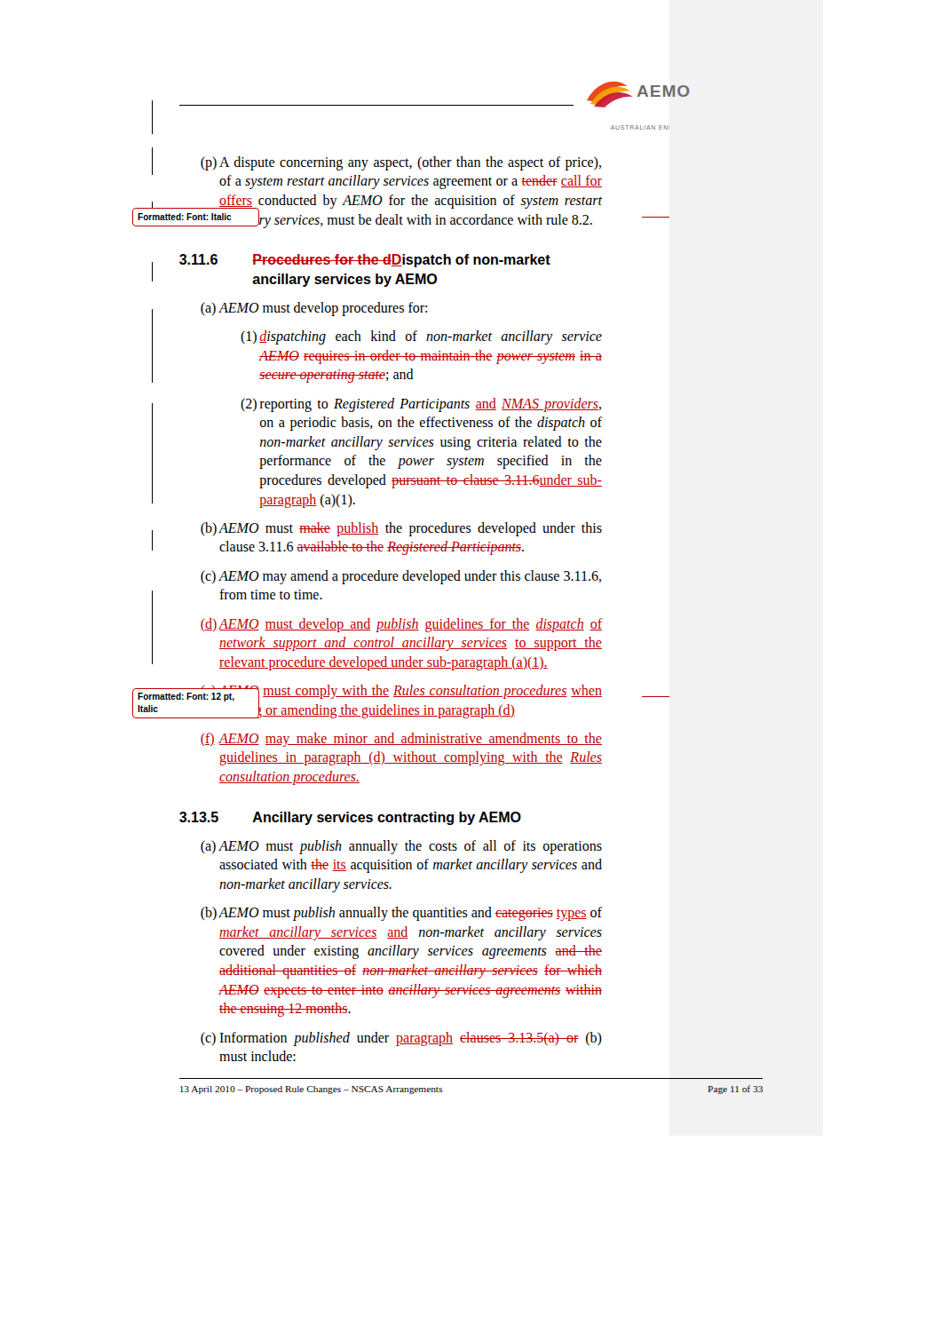AEMO
AUSTRALIAN ENERGY MARKET OPERATOR
Formatted: Font: Italic
Formatted: Font: 12 pt, Italic
(p)
A dispute concerning any aspect, (other than the aspect of price), of a system restart ancillary services agreement or a tender call for offers conducted by AEMO for the acquisition of system restart ancillary services, must be dealt with in accordance with rule 8.2.
3.11.6
Procedures for the d Dispatch of non-market ancillary services by AEMO
(a)
AEMO must develop procedures for:
(1)
dispatching each kind of non-market ancillary service AEMO requires in order to maintain the power system in a secure operating state; and
(2)
reporting to Registered Participants and NMAS providers, on a periodic basis, on the effectiveness of the dispatch of non-market ancillary services using criteria related to the performance of the power system specified in the procedures developed pursuant to clause 3.11.6 under sub-paragraph (a)(1).
(b)
AEMO must make publish the procedures developed under this clause 3.11.6 available to the Registered Participants.
(c)
AEMO may amend a procedure developed under this clause 3.11.6, from time to time.
(d)
AEMO must develop and publish guidelines for the dispatch of network support and control ancillary services to support the relevant procedure developed under sub-paragraph (a)(1).
(e)
AEMO must comply with the Rules consultation procedures when making or amending the guidelines in paragraph (d)
(f)
AEMO may make minor and administrative amendments to the guidelines in paragraph (d) without complying with the Rules consultation procedures.
3.13.5
Ancillary services contracting by AEMO
(a)
AEMO must publish annually the costs of all of its operations associated with the its acquisition of market ancillary services and non-market ancillary services.
(b)
AEMO must publish annually the quantities and categories types of market ancillary services and non-market ancillary services covered under existing ancillary services agreements and the additional quantities of non-market ancillary services for which AEMO expects to enter into ancillary services agreements within the ensuing 12 months.
(c)
Information published under paragraph clauses 3.13.5(a) or (b) must include:
13 April 2010 – Proposed Rule Changes – NSCAS Arrangements
Page 11 of 33